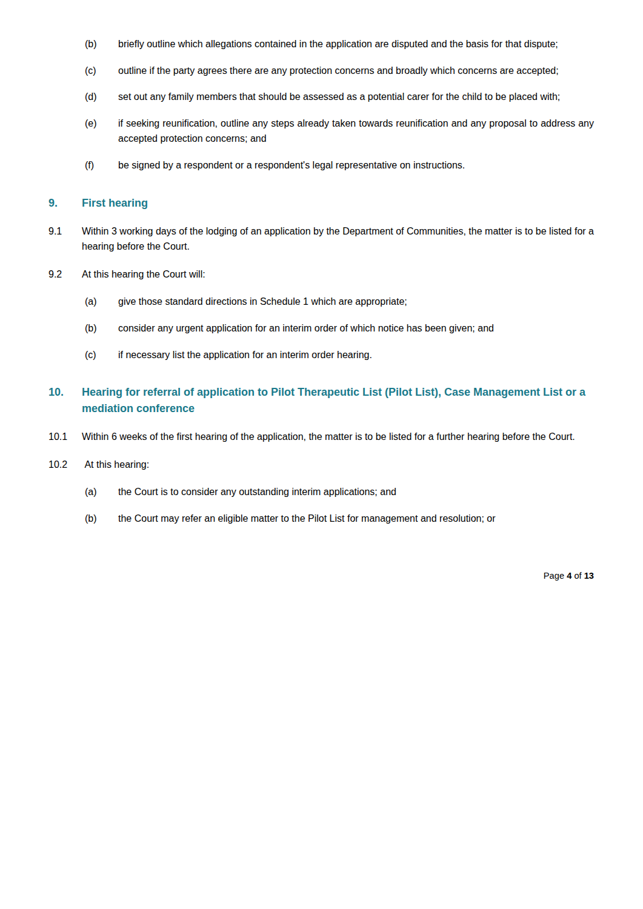briefly outline which allegations contained in the application are disputed and the basis for that dispute;
outline if the party agrees there are any protection concerns and broadly which concerns are accepted;
set out any family members that should be assessed as a potential carer for the child to be placed with;
if seeking reunification, outline any steps already taken towards reunification and any proposal to address any accepted protection concerns; and
be signed by a respondent or a respondent's legal representative on instructions.
9. First hearing
9.1 Within 3 working days of the lodging of an application by the Department of Communities, the matter is to be listed for a hearing before the Court.
9.2 At this hearing the Court will:
give those standard directions in Schedule 1 which are appropriate;
consider any urgent application for an interim order of which notice has been given; and
if necessary list the application for an interim order hearing.
10. Hearing for referral of application to Pilot Therapeutic List (Pilot List), Case Management List or a mediation conference
10.1 Within 6 weeks of the first hearing of the application, the matter is to be listed for a further hearing before the Court.
10.2 At this hearing:
the Court is to consider any outstanding interim applications; and
the Court may refer an eligible matter to the Pilot List for management and resolution; or
Page 4 of 13